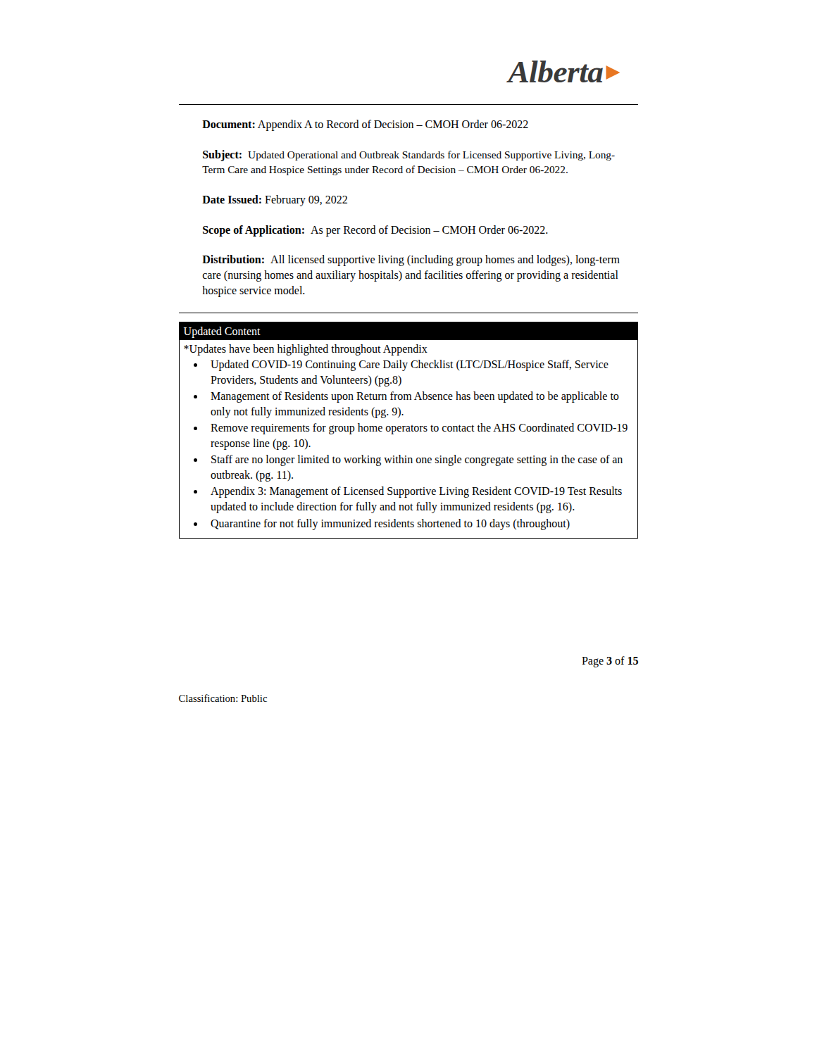Alberta
Document: Appendix A to Record of Decision – CMOH Order 06-2022
Subject: Updated Operational and Outbreak Standards for Licensed Supportive Living, Long-Term Care and Hospice Settings under Record of Decision – CMOH Order 06-2022.
Date Issued: February 09, 2022
Scope of Application: As per Record of Decision – CMOH Order 06-2022.
Distribution: All licensed supportive living (including group homes and lodges), long-term care (nursing homes and auxiliary hospitals) and facilities offering or providing a residential hospice service model.
Updated Content
*Updates have been highlighted throughout Appendix
Updated COVID-19 Continuing Care Daily Checklist (LTC/DSL/Hospice Staff, Service Providers, Students and Volunteers) (pg.8)
Management of Residents upon Return from Absence has been updated to be applicable to only not fully immunized residents (pg. 9).
Remove requirements for group home operators to contact the AHS Coordinated COVID-19 response line (pg. 10).
Staff are no longer limited to working within one single congregate setting in the case of an outbreak. (pg. 11).
Appendix 3: Management of Licensed Supportive Living Resident COVID-19 Test Results updated to include direction for fully and not fully immunized residents (pg. 16).
Quarantine for not fully immunized residents shortened to 10 days (throughout)
Page 3 of 15
Classification: Public